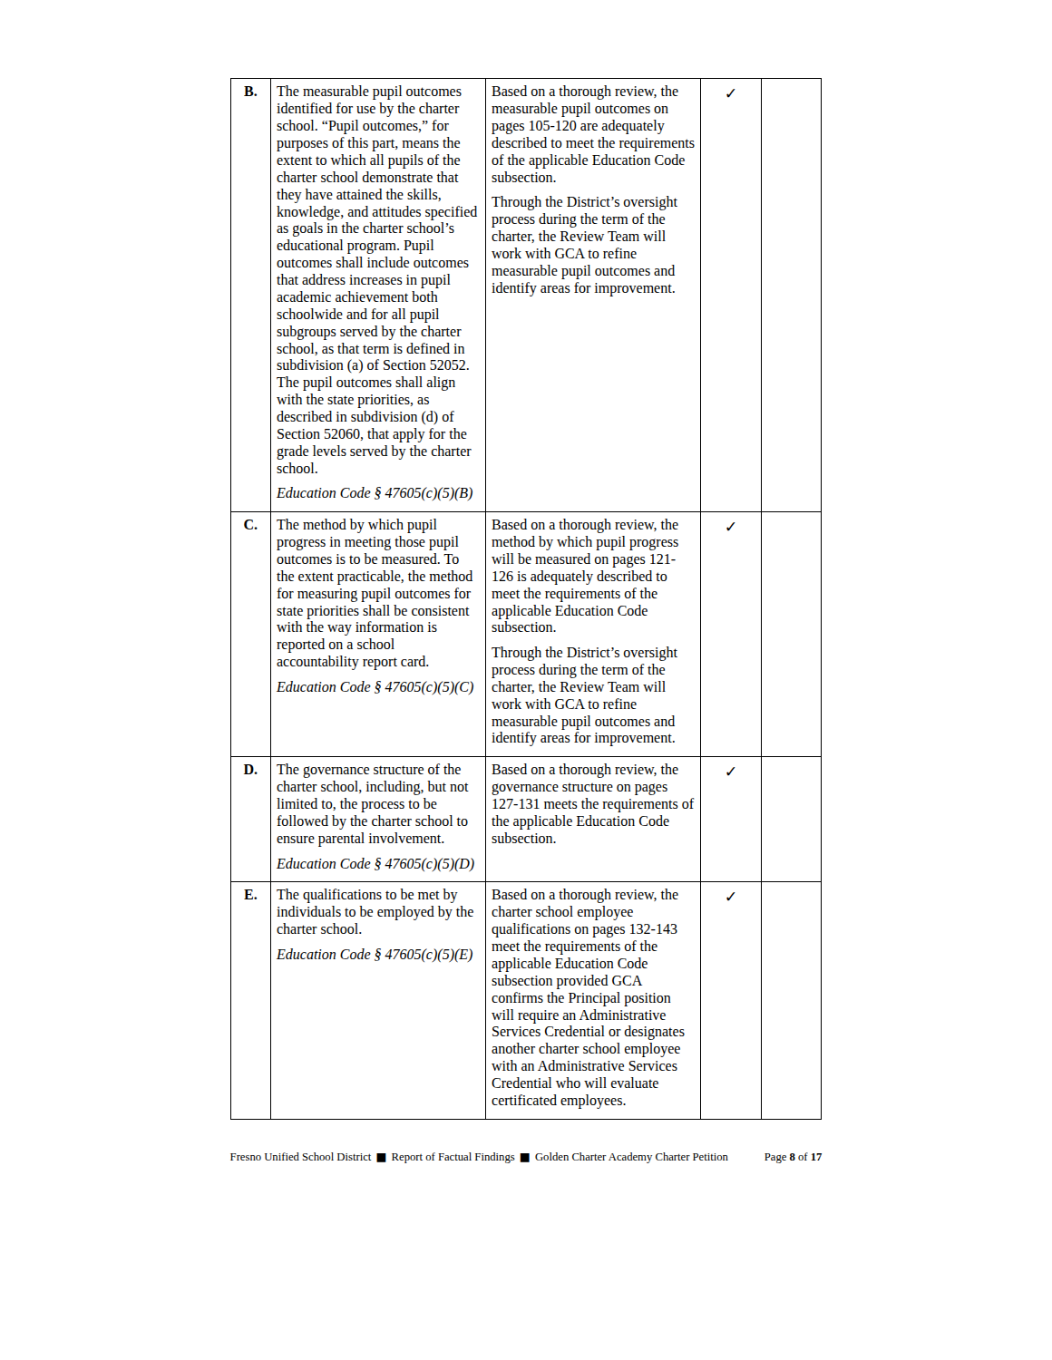| B. | The measurable pupil outcomes identified for use by the charter school. “Pupil outcomes,” for purposes of this part, means the extent to which all pupils of the charter school demonstrate that they have attained the skills, knowledge, and attitudes specified as goals in the charter school’s educational program. Pupil outcomes shall include outcomes that address increases in pupil academic achievement both schoolwide and for all pupil subgroups served by the charter school, as that term is defined in subdivision (a) of Section 52052. The pupil outcomes shall align with the state priorities, as described in subdivision (d) of Section 52060, that apply for the grade levels served by the charter school. Education Code § 47605(c)(5)(B) | Based on a thorough review, the measurable pupil outcomes on pages 105-120 are adequately described to meet the requirements of the applicable Education Code subsection. Through the District’s oversight process during the term of the charter, the Review Team will work with GCA to refine measurable pupil outcomes and identify areas for improvement. | ✓ | |
| C. | The method by which pupil progress in meeting those pupil outcomes is to be measured. To the extent practicable, the method for measuring pupil outcomes for state priorities shall be consistent with the way information is reported on a school accountability report card. Education Code § 47605(c)(5)(C) | Based on a thorough review, the method by which pupil progress will be measured on pages 121-126 is adequately described to meet the requirements of the applicable Education Code subsection. Through the District’s oversight process during the term of the charter, the Review Team will work with GCA to refine measurable pupil outcomes and identify areas for improvement. | ✓ | |
| D. | The governance structure of the charter school, including, but not limited to, the process to be followed by the charter school to ensure parental involvement. Education Code § 47605(c)(5)(D) | Based on a thorough review, the governance structure on pages 127-131 meets the requirements of the applicable Education Code subsection. | ✓ | |
| E. | The qualifications to be met by individuals to be employed by the charter school. Education Code § 47605(c)(5)(E) | Based on a thorough review, the charter school employee qualifications on pages 132-143 meet the requirements of the applicable Education Code subsection provided GCA confirms the Principal position will require an Administrative Services Credential or designates another charter school employee with an Administrative Services Credential who will evaluate certificated employees. | ✓ | |
Fresno Unified School District ■ Report of Factual Findings ■ Golden Charter Academy Charter Petition
Page 8 of 17